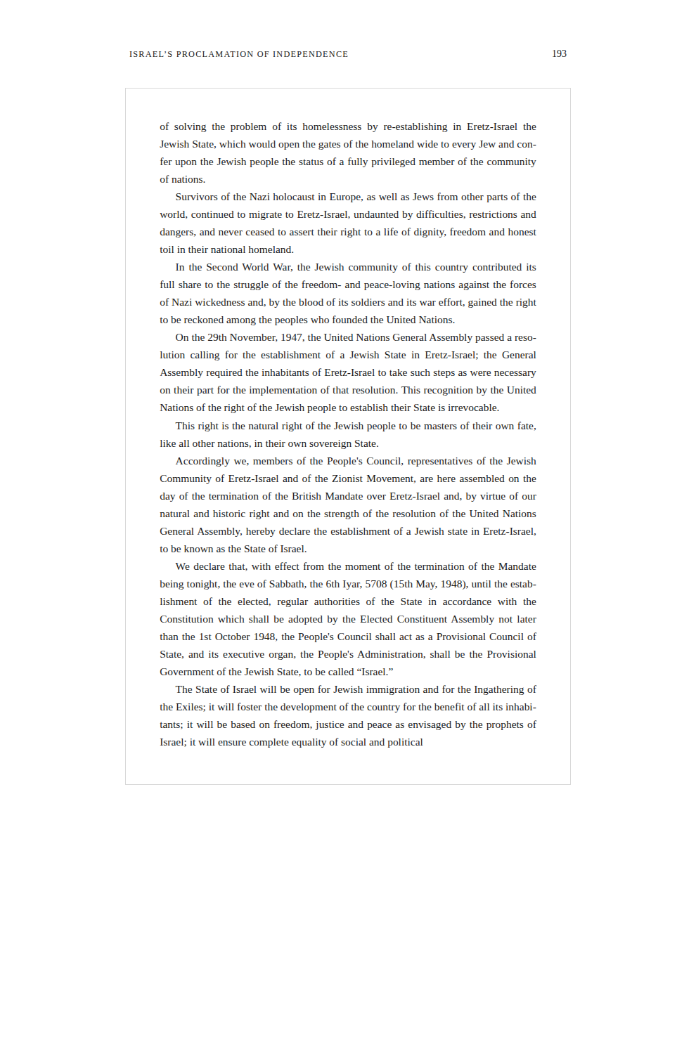Israel’s Proclamation of Independence 193
of solving the problem of its homelessness by re-establishing in Eretz-Israel the Jewish State, which would open the gates of the homeland wide to every Jew and confer upon the Jewish people the status of a fully privileged member of the community of nations.
Survivors of the Nazi holocaust in Europe, as well as Jews from other parts of the world, continued to migrate to Eretz-Israel, undaunted by difficulties, restrictions and dangers, and never ceased to assert their right to a life of dignity, freedom and honest toil in their national homeland.
In the Second World War, the Jewish community of this country contributed its full share to the struggle of the freedom- and peace-loving nations against the forces of Nazi wickedness and, by the blood of its soldiers and its war effort, gained the right to be reckoned among the peoples who founded the United Nations.
On the 29th November, 1947, the United Nations General Assembly passed a resolution calling for the establishment of a Jewish State in Eretz-Israel; the General Assembly required the inhabitants of Eretz-Israel to take such steps as were necessary on their part for the implementation of that resolution. This recognition by the United Nations of the right of the Jewish people to establish their State is irrevocable.
This right is the natural right of the Jewish people to be masters of their own fate, like all other nations, in their own sovereign State.
Accordingly we, members of the People's Council, representatives of the Jewish Community of Eretz-Israel and of the Zionist Movement, are here assembled on the day of the termination of the British Mandate over Eretz-Israel and, by virtue of our natural and historic right and on the strength of the resolution of the United Nations General Assembly, hereby declare the establishment of a Jewish state in Eretz-Israel, to be known as the State of Israel.
We declare that, with effect from the moment of the termination of the Mandate being tonight, the eve of Sabbath, the 6th Iyar, 5708 (15th May, 1948), until the establishment of the elected, regular authorities of the State in accordance with the Constitution which shall be adopted by the Elected Constituent Assembly not later than the 1st October 1948, the People's Council shall act as a Provisional Council of State, and its executive organ, the People's Administration, shall be the Provisional Government of the Jewish State, to be called “Israel.”
The State of Israel will be open for Jewish immigration and for the Ingathering of the Exiles; it will foster the development of the country for the benefit of all its inhabitants; it will be based on freedom, justice and peace as envisaged by the prophets of Israel; it will ensure complete equality of social and political